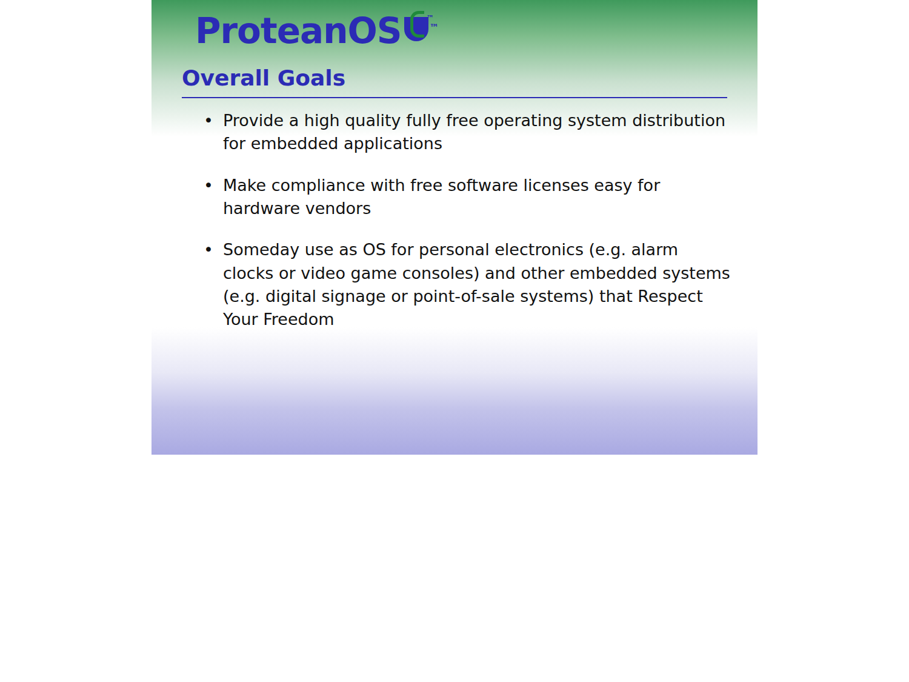ProteanOS ™™
Overall Goals
Provide a high quality fully free operating system distribution for embedded applications
Make compliance with free software licenses easy for hardware vendors
Someday use as OS for personal electronics (e.g. alarm clocks or video game consoles) and other embedded systems (e.g. digital signage or point-of-sale systems) that Respect Your Freedom